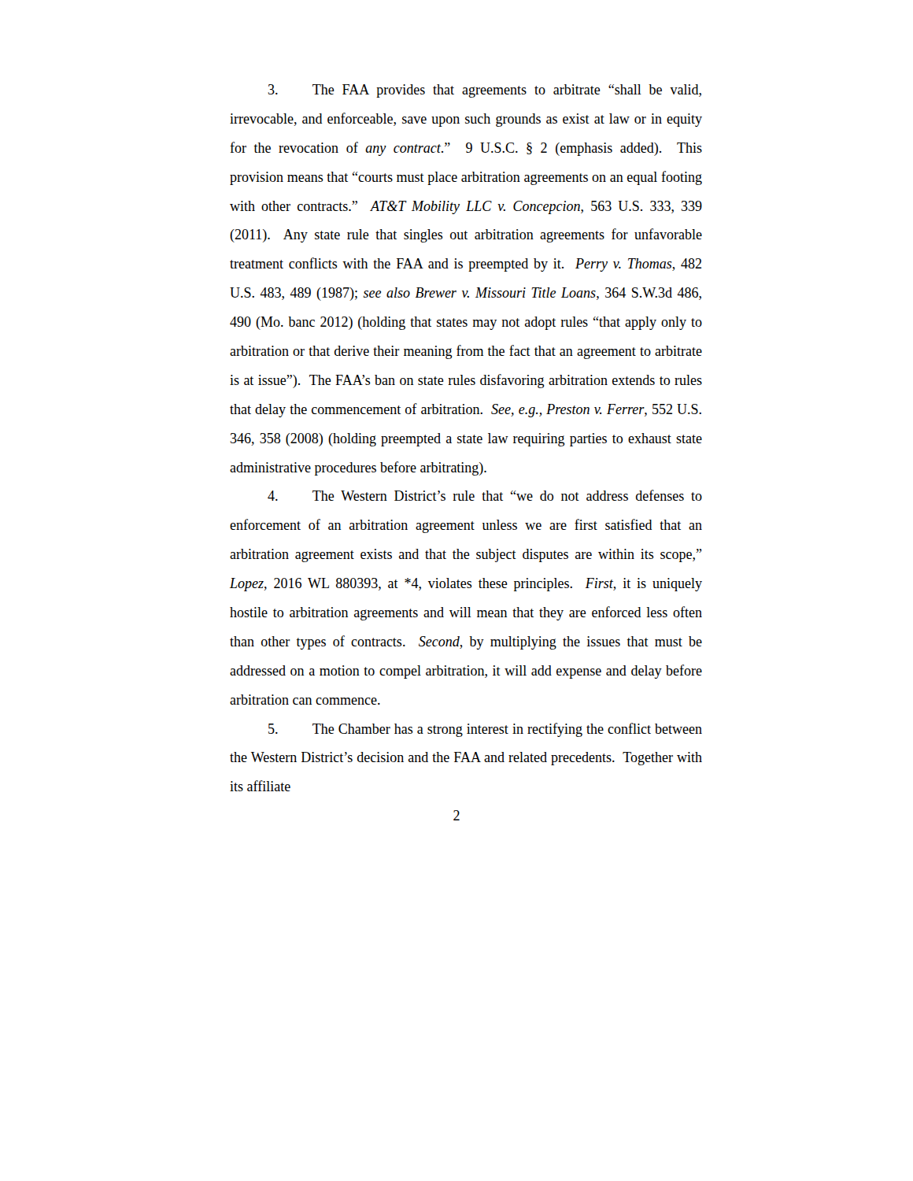3. The FAA provides that agreements to arbitrate “shall be valid, irrevocable, and enforceable, save upon such grounds as exist at law or in equity for the revocation of any contract.” 9 U.S.C. § 2 (emphasis added). This provision means that “courts must place arbitration agreements on an equal footing with other contracts.” AT&T Mobility LLC v. Concepcion, 563 U.S. 333, 339 (2011). Any state rule that singles out arbitration agreements for unfavorable treatment conflicts with the FAA and is preempted by it. Perry v. Thomas, 482 U.S. 483, 489 (1987); see also Brewer v. Missouri Title Loans, 364 S.W.3d 486, 490 (Mo. banc 2012) (holding that states may not adopt rules “that apply only to arbitration or that derive their meaning from the fact that an agreement to arbitrate is at issue”). The FAA’s ban on state rules disfavoring arbitration extends to rules that delay the commencement of arbitration. See, e.g., Preston v. Ferrer, 552 U.S. 346, 358 (2008) (holding preempted a state law requiring parties to exhaust state administrative procedures before arbitrating).
4. The Western District’s rule that “we do not address defenses to enforcement of an arbitration agreement unless we are first satisfied that an arbitration agreement exists and that the subject disputes are within its scope,” Lopez, 2016 WL 880393, at *4, violates these principles. First, it is uniquely hostile to arbitration agreements and will mean that they are enforced less often than other types of contracts. Second, by multiplying the issues that must be addressed on a motion to compel arbitration, it will add expense and delay before arbitration can commence.
5. The Chamber has a strong interest in rectifying the conflict between the Western District’s decision and the FAA and related precedents. Together with its affiliate
2